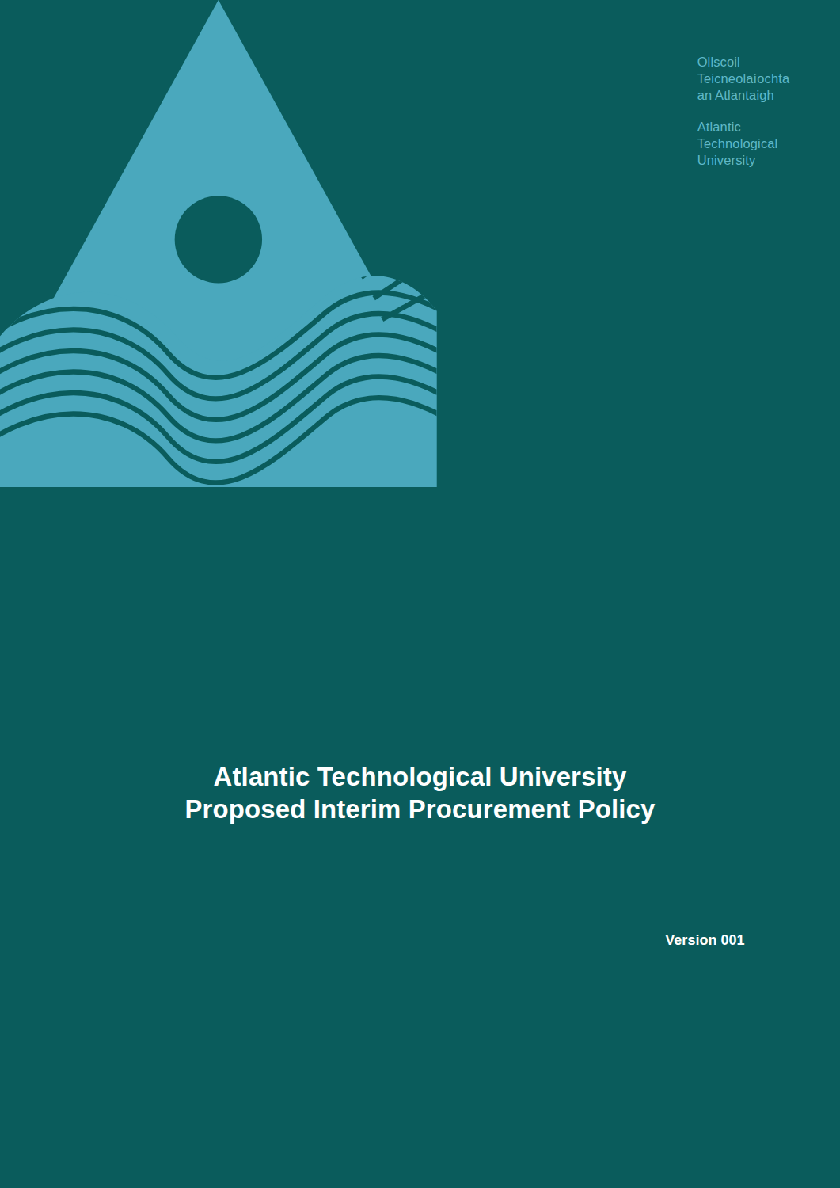Atlantic Technological University logo
Ollscoil
Teicneolaíochta
an Atlantaigh
Atlantic
Technological
University
Atlantic Technological University
Proposed Interim Procurement Policy
Version 001